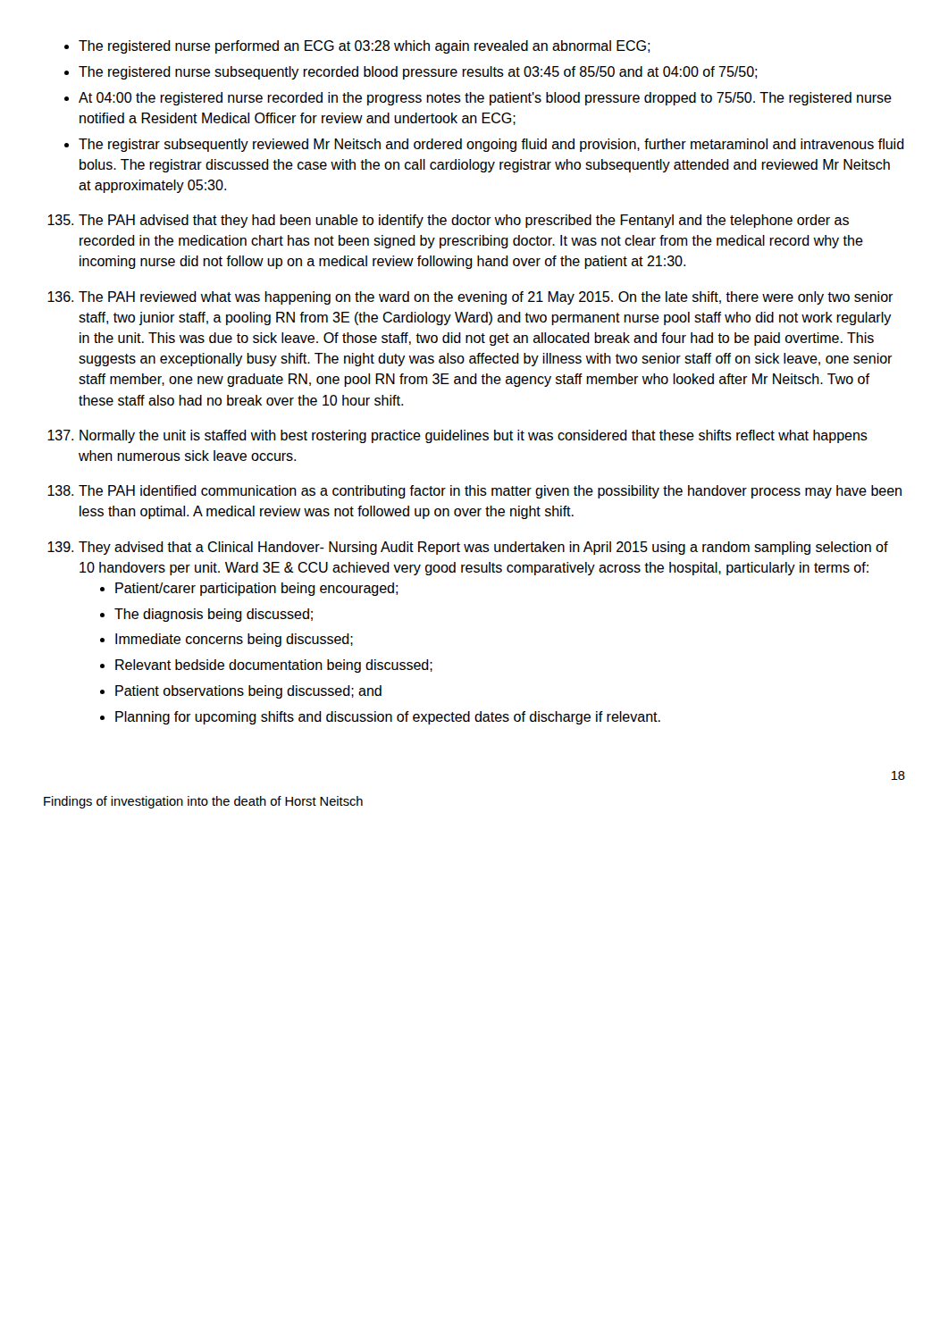The registered nurse performed an ECG at 03:28 which again revealed an abnormal ECG;
The registered nurse subsequently recorded blood pressure results at 03:45 of 85/50 and at 04:00 of 75/50;
At 04:00 the registered nurse recorded in the progress notes the patient's blood pressure dropped to 75/50. The registered nurse notified a Resident Medical Officer for review and undertook an ECG;
The registrar subsequently reviewed Mr Neitsch and ordered ongoing fluid and provision, further metaraminol and intravenous fluid bolus. The registrar discussed the case with the on call cardiology registrar who subsequently attended and reviewed Mr Neitsch at approximately 05:30.
The PAH advised that they had been unable to identify the doctor who prescribed the Fentanyl and the telephone order as recorded in the medication chart has not been signed by prescribing doctor. It was not clear from the medical record why the incoming nurse did not follow up on a medical review following hand over of the patient at 21:30.
The PAH reviewed what was happening on the ward on the evening of 21 May 2015. On the late shift, there were only two senior staff, two junior staff, a pooling RN from 3E (the Cardiology Ward) and two permanent nurse pool staff who did not work regularly in the unit. This was due to sick leave. Of those staff, two did not get an allocated break and four had to be paid overtime. This suggests an exceptionally busy shift. The night duty was also affected by illness with two senior staff off on sick leave, one senior staff member, one new graduate RN, one pool RN from 3E and the agency staff member who looked after Mr Neitsch. Two of these staff also had no break over the 10 hour shift.
Normally the unit is staffed with best rostering practice guidelines but it was considered that these shifts reflect what happens when numerous sick leave occurs.
The PAH identified communication as a contributing factor in this matter given the possibility the handover process may have been less than optimal. A medical review was not followed up on over the night shift.
They advised that a Clinical Handover- Nursing Audit Report was undertaken in April 2015 using a random sampling selection of 10 handovers per unit. Ward 3E & CCU achieved very good results comparatively across the hospital, particularly in terms of:
Patient/carer participation being encouraged;
The diagnosis being discussed;
Immediate concerns being discussed;
Relevant bedside documentation being discussed;
Patient observations being discussed; and
Planning for upcoming shifts and discussion of expected dates of discharge if relevant.
18
Findings of investigation into the death of Horst Neitsch